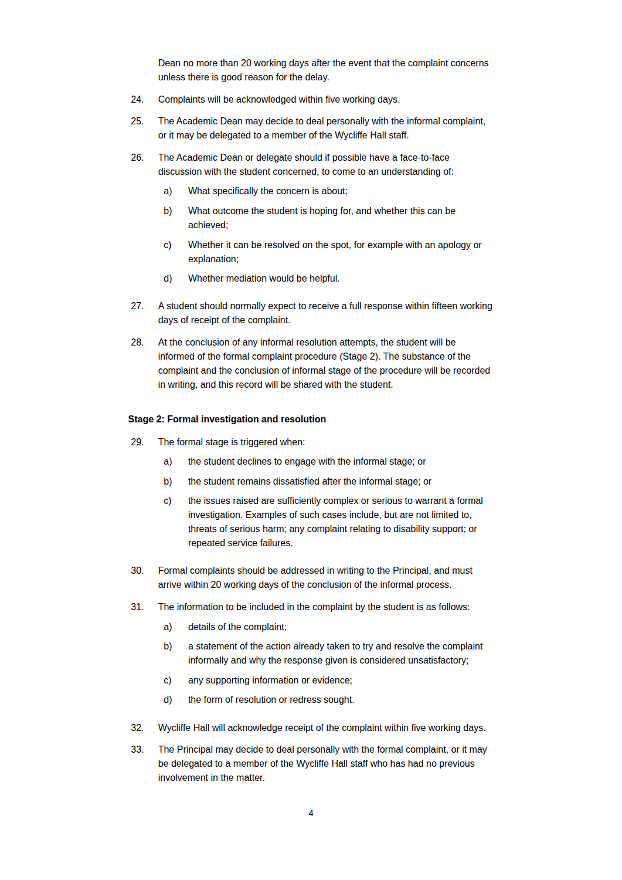Dean no more than 20 working days after the event that the complaint concerns unless there is good reason for the delay.
24. Complaints will be acknowledged within five working days.
25. The Academic Dean may decide to deal personally with the informal complaint, or it may be delegated to a member of the Wycliffe Hall staff.
26. The Academic Dean or delegate should if possible have a face-to-face discussion with the student concerned, to come to an understanding of:
a) What specifically the concern is about;
b) What outcome the student is hoping for, and whether this can be achieved;
c) Whether it can be resolved on the spot, for example with an apology or explanation;
d) Whether mediation would be helpful.
27. A student should normally expect to receive a full response within fifteen working days of receipt of the complaint.
28. At the conclusion of any informal resolution attempts, the student will be informed of the formal complaint procedure (Stage 2). The substance of the complaint and the conclusion of informal stage of the procedure will be recorded in writing, and this record will be shared with the student.
Stage 2: Formal investigation and resolution
29. The formal stage is triggered when:
a) the student declines to engage with the informal stage; or
b) the student remains dissatisfied after the informal stage; or
c) the issues raised are sufficiently complex or serious to warrant a formal investigation. Examples of such cases include, but are not limited to, threats of serious harm; any complaint relating to disability support; or repeated service failures.
30. Formal complaints should be addressed in writing to the Principal, and must arrive within 20 working days of the conclusion of the informal process.
31. The information to be included in the complaint by the student is as follows:
a) details of the complaint;
b) a statement of the action already taken to try and resolve the complaint informally and why the response given is considered unsatisfactory;
c) any supporting information or evidence;
d) the form of resolution or redress sought.
32. Wycliffe Hall will acknowledge receipt of the complaint within five working days.
33. The Principal may decide to deal personally with the formal complaint, or it may be delegated to a member of the Wycliffe Hall staff who has had no previous involvement in the matter.
4